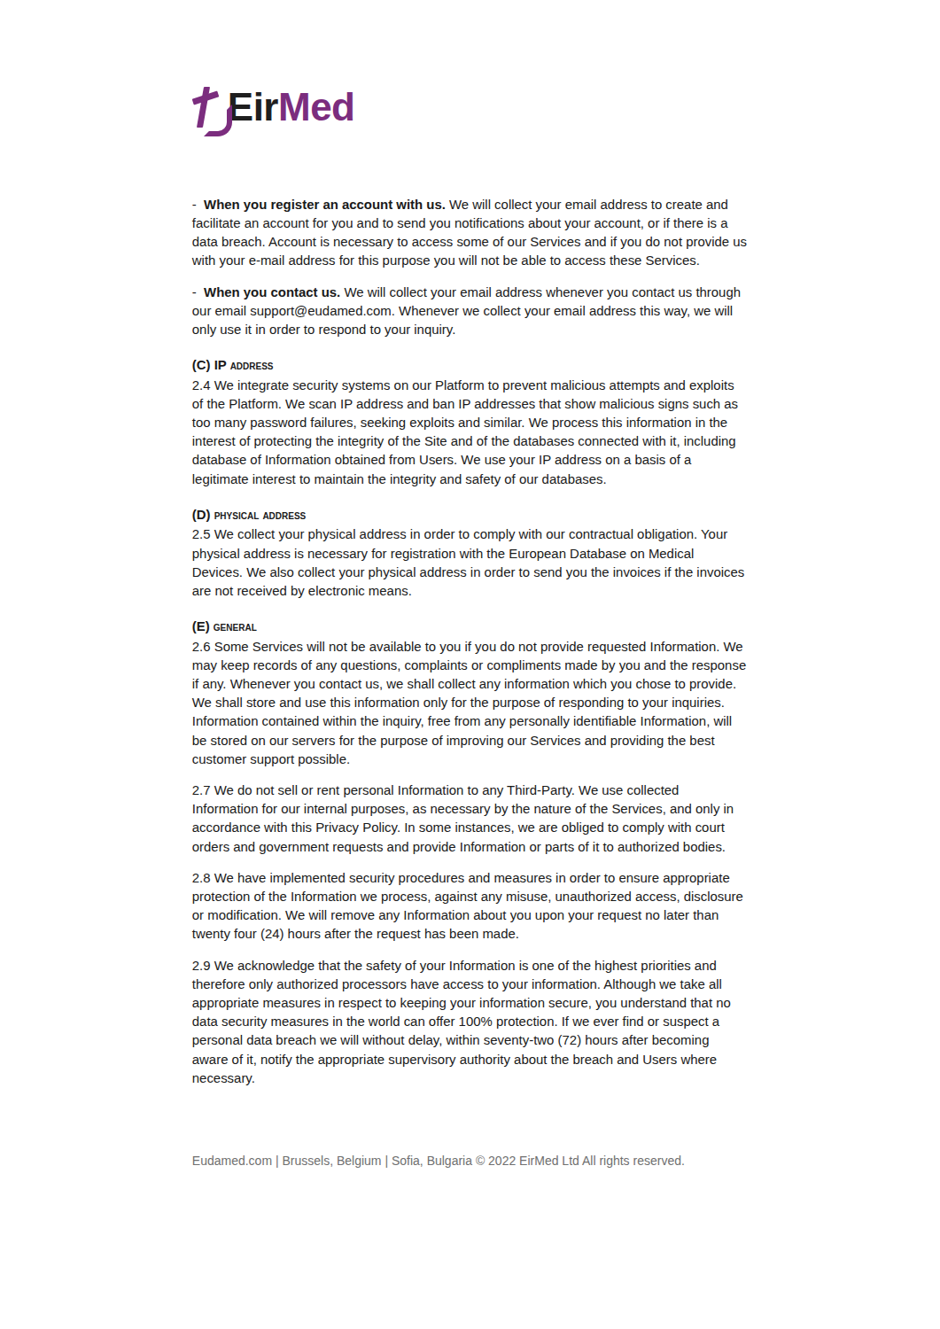Eir Med
- When you register an account with us. We will collect your email address to create and facilitate an account for you and to send you notifications about your account, or if there is a data breach. Account is necessary to access some of our Services and if you do not provide us with your e-mail address for this purpose you will not be able to access these Services.
- When you contact us. We will collect your email address whenever you contact us through our email support@eudamed.com. Whenever we collect your email address this way, we will only use it in order to respond to your inquiry.
(C) IP Address
2.4 We integrate security systems on our Platform to prevent malicious attempts and exploits of the Platform. We scan IP address and ban IP addresses that show malicious signs such as too many password failures, seeking exploits and similar. We process this information in the interest of protecting the integrity of the Site and of the databases connected with it, including database of Information obtained from Users. We use your IP address on a basis of a legitimate interest to maintain the integrity and safety of our databases.
(D) Physical address
2.5 We collect your physical address in order to comply with our contractual obligation. Your physical address is necessary for registration with the European Database on Medical Devices. We also collect your physical address in order to send you the invoices if the invoices are not received by electronic means.
(E) General
2.6 Some Services will not be available to you if you do not provide requested Information. We may keep records of any questions, complaints or compliments made by you and the response if any. Whenever you contact us, we shall collect any information which you chose to provide. We shall store and use this information only for the purpose of responding to your inquiries. Information contained within the inquiry, free from any personally identifiable Information, will be stored on our servers for the purpose of improving our Services and providing the best customer support possible.
2.7 We do not sell or rent personal Information to any Third-Party. We use collected Information for our internal purposes, as necessary by the nature of the Services, and only in accordance with this Privacy Policy. In some instances, we are obliged to comply with court orders and government requests and provide Information or parts of it to authorized bodies.
2.8 We have implemented security procedures and measures in order to ensure appropriate protection of the Information we process, against any misuse, unauthorized access, disclosure or modification. We will remove any Information about you upon your request no later than twenty four (24) hours after the request has been made.
2.9 We acknowledge that the safety of your Information is one of the highest priorities and therefore only authorized processors have access to your information. Although we take all appropriate measures in respect to keeping your information secure, you understand that no data security measures in the world can offer 100% protection. If we ever find or suspect a personal data breach we will without delay, within seventy-two (72) hours after becoming aware of it, notify the appropriate supervisory authority about the breach and Users where necessary.
Eudamed.com | Brussels, Belgium | Sofia, Bulgaria © 2022 EirMed Ltd All rights reserved.